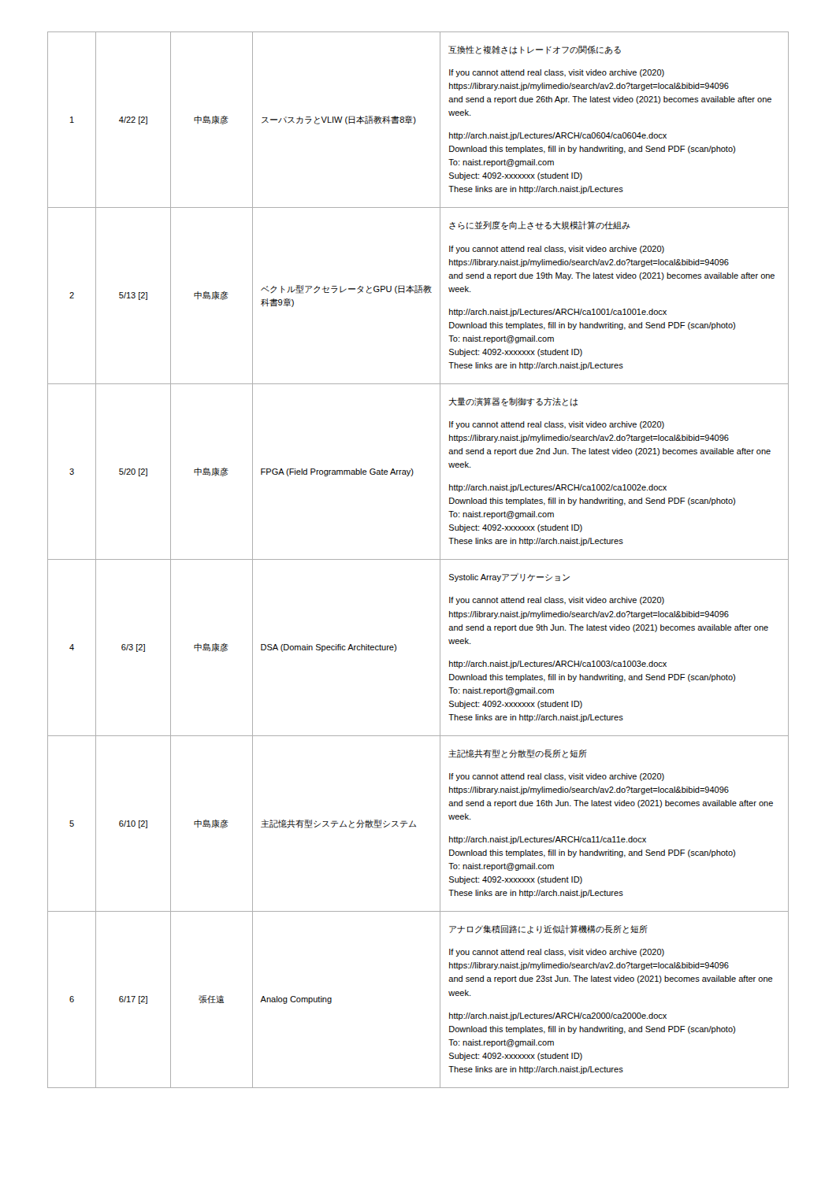| 1 | 4/22 [2] | 中島康彦 | スーパスカラとVLIW (日本語教科書8章) | 互換性と複雑さはトレードオフの関係にある If you cannot attend real class, visit video archive (2020) https://library.naist.jp/mylimedio/search/av2.do?target=local&bibid=94096 and send a report due 26th Apr. The latest video (2021) becomes available after one week. http://arch.naist.jp/Lectures/ARCH/ca0604/ca0604e.docx Download this templates, fill in by handwriting, and Send PDF (scan/photo) To: naist.report@gmail.com Subject: 4092-xxxxxxx (student ID) These links are in http://arch.naist.jp/Lectures |
| 2 | 5/13 [2] | 中島康彦 | ベクトル型アクセラレータとGPU (日本語教科書9章) | さらに並列度を向上させる大規模計算の仕組み If you cannot attend real class, visit video archive (2020) https://library.naist.jp/mylimedio/search/av2.do?target=local&bibid=94096 and send a report due 19th May. The latest video (2021) becomes available after one week. http://arch.naist.jp/Lectures/ARCH/ca1001/ca1001e.docx Download this templates, fill in by handwriting, and Send PDF (scan/photo) To: naist.report@gmail.com Subject: 4092-xxxxxxx (student ID) These links are in http://arch.naist.jp/Lectures |
| 3 | 5/20 [2] | 中島康彦 | FPGA (Field Programmable Gate Array) | 大量の演算器を制御する方法とは If you cannot attend real class, visit video archive (2020) https://library.naist.jp/mylimedio/search/av2.do?target=local&bibid=94096 and send a report due 2nd Jun. The latest video (2021) becomes available after one week. http://arch.naist.jp/Lectures/ARCH/ca1002/ca1002e.docx Download this templates, fill in by handwriting, and Send PDF (scan/photo) To: naist.report@gmail.com Subject: 4092-xxxxxxx (student ID) These links are in http://arch.naist.jp/Lectures |
| 4 | 6/3 [2] | 中島康彦 | DSA (Domain Specific Architecture) | Systolic Arrayアプリケーション If you cannot attend real class, visit video archive (2020) https://library.naist.jp/mylimedio/search/av2.do?target=local&bibid=94096 and send a report due 9th Jun. The latest video (2021) becomes available after one week. http://arch.naist.jp/Lectures/ARCH/ca1003/ca1003e.docx Download this templates, fill in by handwriting, and Send PDF (scan/photo) To: naist.report@gmail.com Subject: 4092-xxxxxxx (student ID) These links are in http://arch.naist.jp/Lectures |
| 5 | 6/10 [2] | 中島康彦 | 主記憶共有型システムと分散型システム | 主記憶共有型と分散型の長所と短所 If you cannot attend real class, visit video archive (2020) https://library.naist.jp/mylimedio/search/av2.do?target=local&bibid=94096 and send a report due 16th Jun. The latest video (2021) becomes available after one week. http://arch.naist.jp/Lectures/ARCH/ca11/ca11e.docx Download this templates, fill in by handwriting, and Send PDF (scan/photo) To: naist.report@gmail.com Subject: 4092-xxxxxxx (student ID) These links are in http://arch.naist.jp/Lectures |
| 6 | 6/17 [2] | 張任遠 | Analog Computing | アナログ集積回路により近似計算機構の長所と短所 If you cannot attend real class, visit video archive (2020) https://library.naist.jp/mylimedio/search/av2.do?target=local&bibid=94096 and send a report due 23st Jun. The latest video (2021) becomes available after one week. http://arch.naist.jp/Lectures/ARCH/ca2000/ca2000e.docx Download this templates, fill in by handwriting, and Send PDF (scan/photo) To: naist.report@gmail.com Subject: 4092-xxxxxxx (student ID) These links are in http://arch.naist.jp/Lectures |